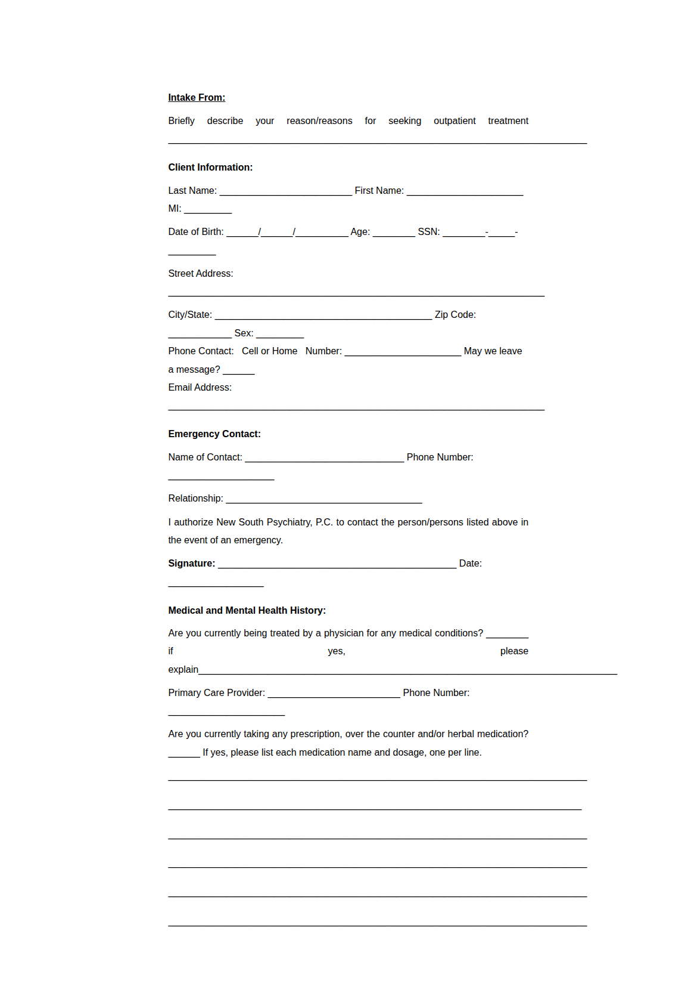Intake From:
Briefly describe your reason/reasons for seeking outpatient treatment _______________________________________________________________________________
Client Information:
Last Name: _________________________ First Name: ______________________ MI: _________
Date of Birth: ______/______/__________ Age: ________ SSN: ________-_____-_________
Street Address: _______________________________________________________________________
City/State: _________________________________________ Zip Code: ____________ Sex: _________
Phone Contact: Cell or Home Number: ______________________ May we leave a message? ______
Email Address: _______________________________________________________________________
Emergency Contact:
Name of Contact: ______________________________ Phone Number: ____________________
Relationship: _____________________________________
I authorize New South Psychiatry, P.C. to contact the person/persons listed above in the event of an emergency.
Signature: _____________________________________________ Date: __________________
Medical and Mental Health History:
Are you currently being treated by a physician for any medical conditions? ________ if yes, please explain_______________________________________________________________________________
Primary Care Provider: _________________________ Phone Number: ______________________
Are you currently taking any prescription, over the counter and/or herbal medication? ______ If yes, please list each medication name and dosage, one per line.
_______________________________________________________________________________
______________________________________________________________________________
_______________________________________________________________________________
_______________________________________________________________________________
_______________________________________________________________________________
_______________________________________________________________________________